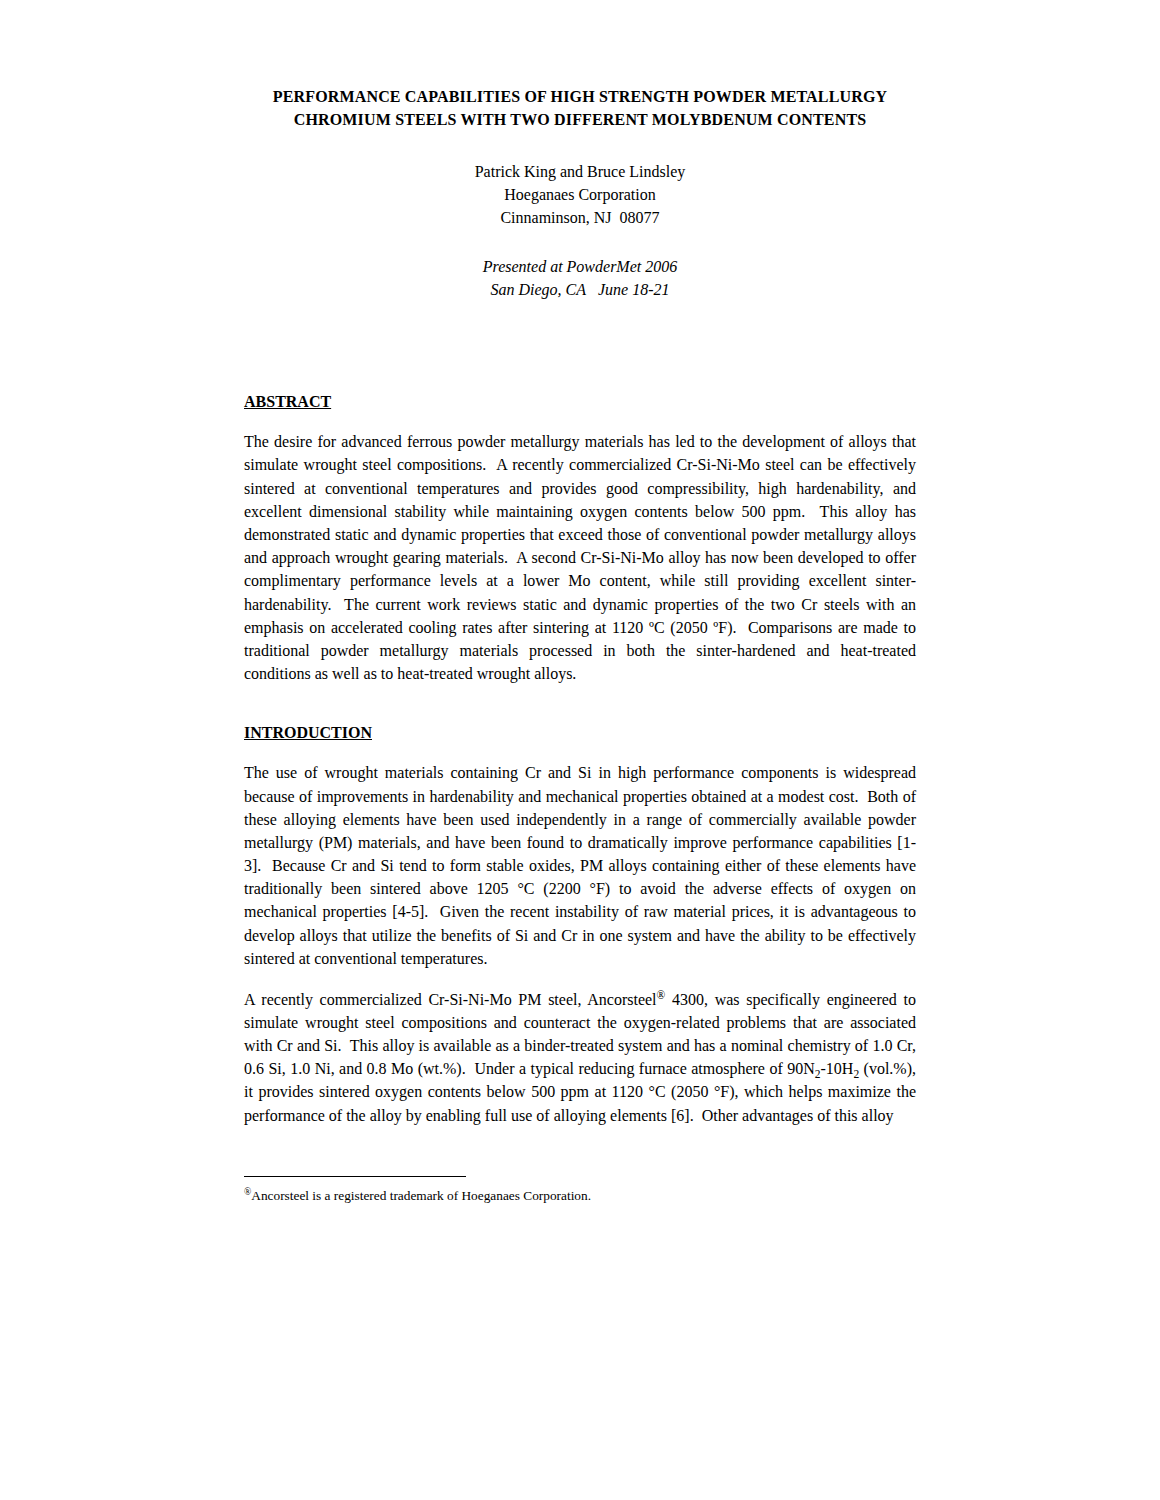Performance Capabilities of High Strength Powder Metallurgy Chromium Steels with Two Different Molybdenum Contents
Patrick King and Bruce Lindsley
Hoeganaes Corporation
Cinnaminson, NJ 08077
Presented at PowderMet 2006
San Diego, CA June 18-21
Abstract
The desire for advanced ferrous powder metallurgy materials has led to the development of alloys that simulate wrought steel compositions. A recently commercialized Cr-Si-Ni-Mo steel can be effectively sintered at conventional temperatures and provides good compressibility, high hardenability, and excellent dimensional stability while maintaining oxygen contents below 500 ppm. This alloy has demonstrated static and dynamic properties that exceed those of conventional powder metallurgy alloys and approach wrought gearing materials. A second Cr-Si-Ni-Mo alloy has now been developed to offer complimentary performance levels at a lower Mo content, while still providing excellent sinter-hardenability. The current work reviews static and dynamic properties of the two Cr steels with an emphasis on accelerated cooling rates after sintering at 1120 ºC (2050 ºF). Comparisons are made to traditional powder metallurgy materials processed in both the sinter-hardened and heat-treated conditions as well as to heat-treated wrought alloys.
Introduction
The use of wrought materials containing Cr and Si in high performance components is widespread because of improvements in hardenability and mechanical properties obtained at a modest cost. Both of these alloying elements have been used independently in a range of commercially available powder metallurgy (PM) materials, and have been found to dramatically improve performance capabilities [1-3]. Because Cr and Si tend to form stable oxides, PM alloys containing either of these elements have traditionally been sintered above 1205 °C (2200 °F) to avoid the adverse effects of oxygen on mechanical properties [4-5]. Given the recent instability of raw material prices, it is advantageous to develop alloys that utilize the benefits of Si and Cr in one system and have the ability to be effectively sintered at conventional temperatures.
A recently commercialized Cr-Si-Ni-Mo PM steel, Ancorsteel® 4300, was specifically engineered to simulate wrought steel compositions and counteract the oxygen-related problems that are associated with Cr and Si. This alloy is available as a binder-treated system and has a nominal chemistry of 1.0 Cr, 0.6 Si, 1.0 Ni, and 0.8 Mo (wt.%). Under a typical reducing furnace atmosphere of 90N2-10H2 (vol.%), it provides sintered oxygen contents below 500 ppm at 1120 °C (2050 °F), which helps maximize the performance of the alloy by enabling full use of alloying elements [6]. Other advantages of this alloy
®Ancorsteel is a registered trademark of Hoeganaes Corporation.